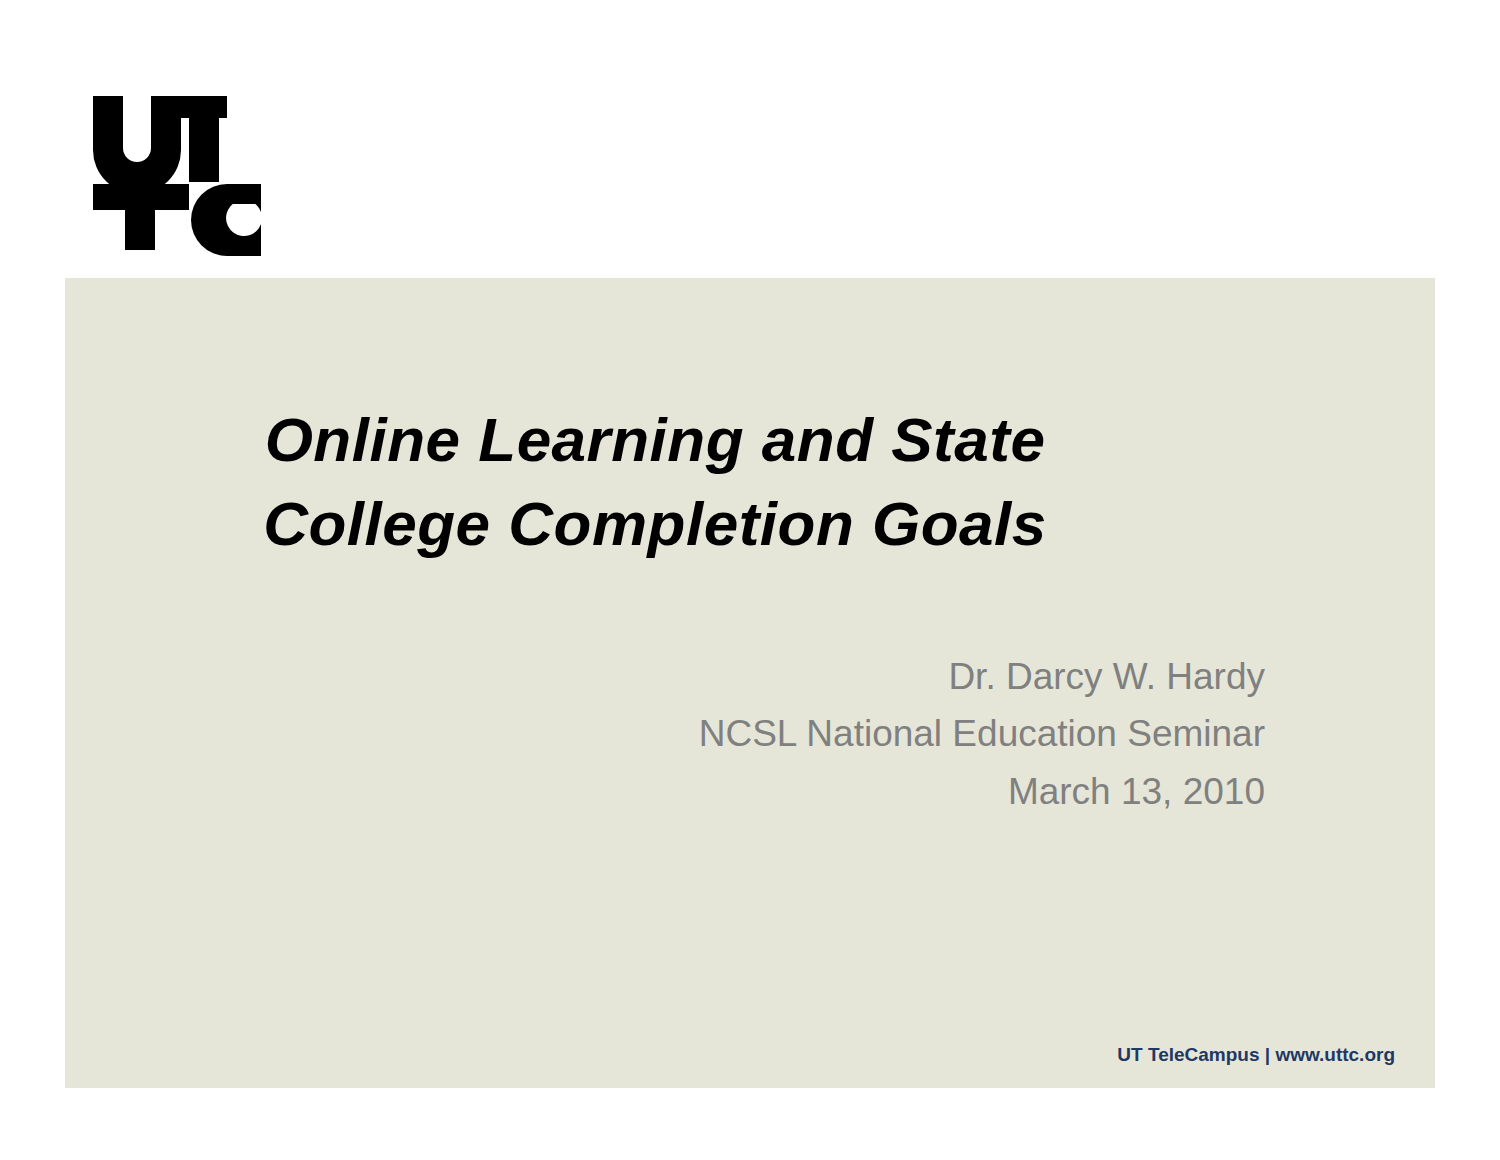Online Learning and State
College Completion Goals
Dr. Darcy W. Hardy
NCSL National Education Seminar
March 13, 2010
UT TeleCampus | www.uttc.org